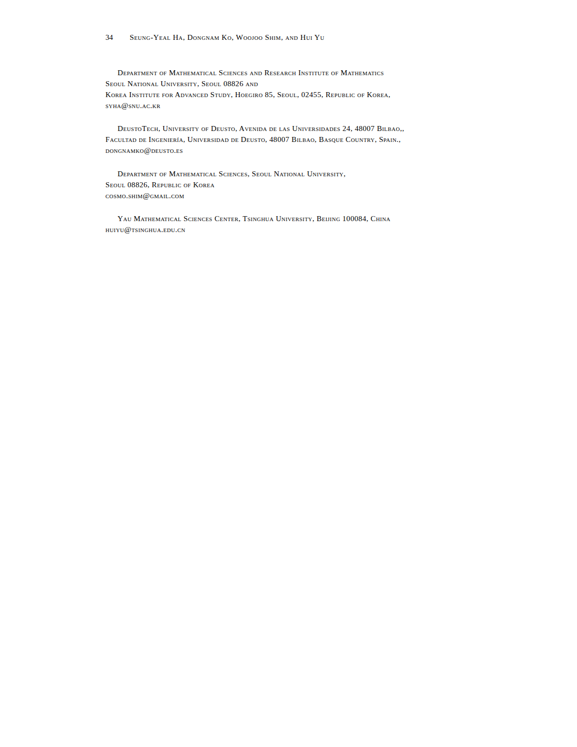34 Seung-Yeal Ha, Dongnam Ko, Woojoo Shim, and Hui Yu
Department of Mathematical Sciences and Research Institute of Mathematics Seoul National University, Seoul 08826 and Korea Institute for Advanced Study, Hoegiro 85, Seoul, 02455, Republic of Korea, syha@snu.ac.kr
DeustoTech, University of Deusto, Avenida de las Universidades 24, 48007 Bilbao,, Facultad de Ingeniería, Universidad de Deusto, 48007 Bilbao, Basque Country, Spain., dongnamko@deusto.es
Department of Mathematical Sciences, Seoul National University, Seoul 08826, Republic of Korea cosmo.shim@gmail.com
Yau Mathematical Sciences Center, Tsinghua University, Beijing 100084, China huiyu@tsinghua.edu.cn